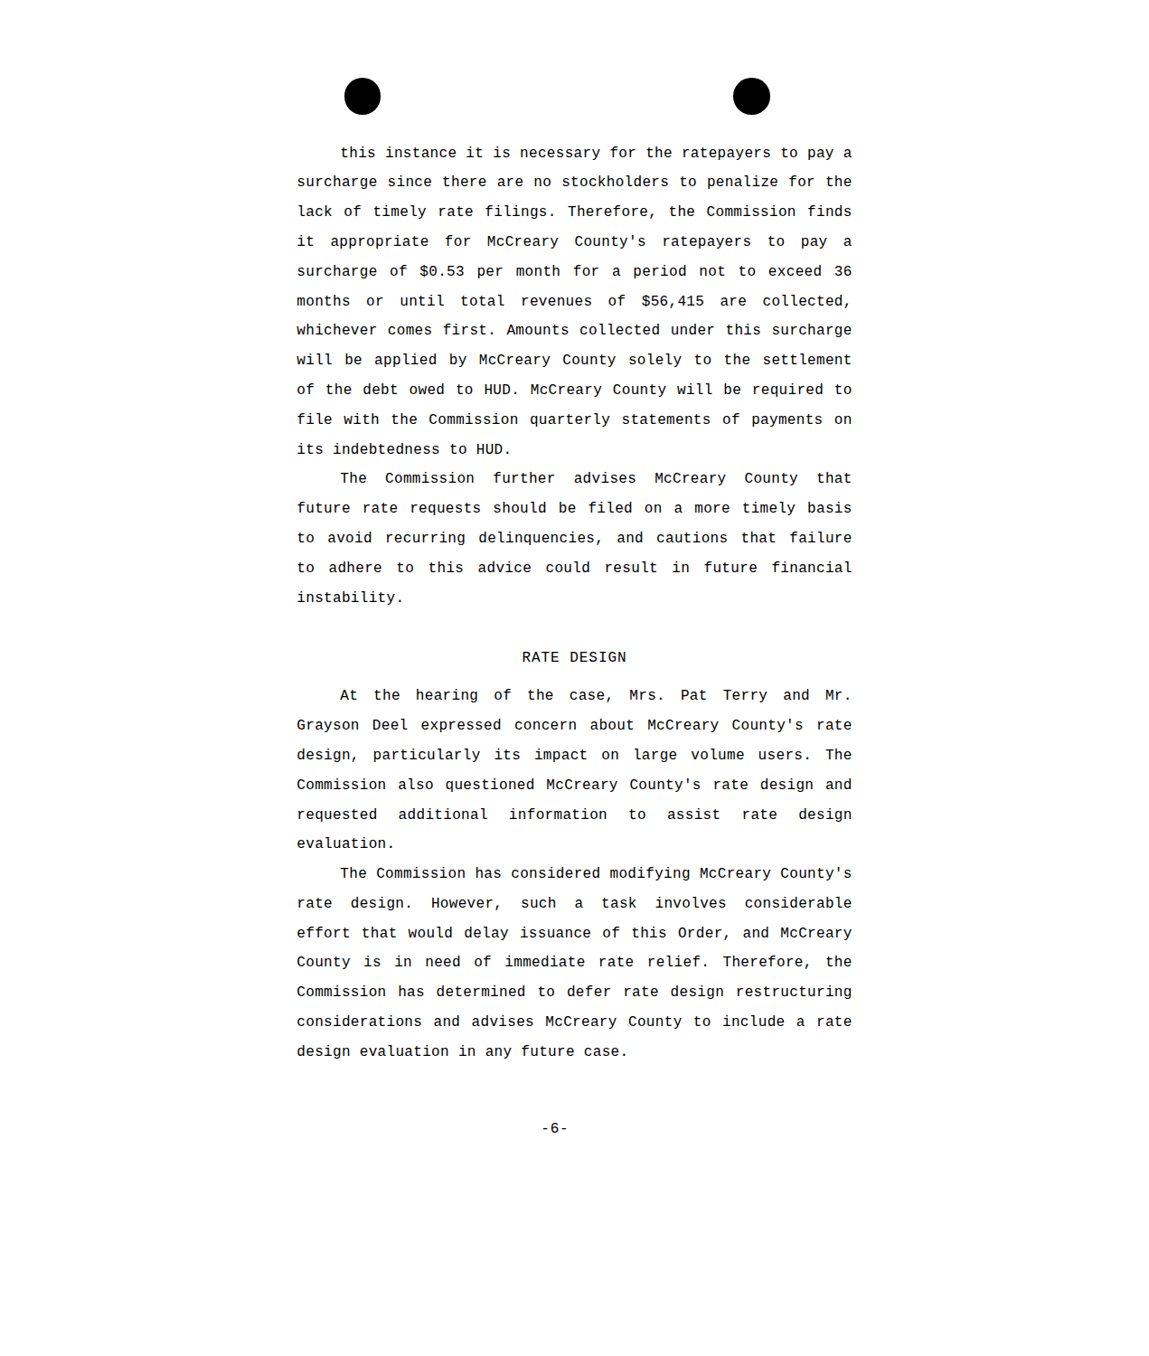this instance it is necessary for the ratepayers to pay a surcharge since there are no stockholders to penalize for the lack of timely rate filings. Therefore, the Commission finds it appropriate for McCreary County's ratepayers to pay a surcharge of $0.53 per month for a period not to exceed 36 months or until total revenues of $56,415 are collected, whichever comes first. Amounts collected under this surcharge will be applied by McCreary County solely to the settlement of the debt owed to HUD. McCreary County will be required to file with the Commission quarterly statements of payments on its indebtedness to HUD.
The Commission further advises McCreary County that future rate requests should be filed on a more timely basis to avoid recurring delinquencies, and cautions that failure to adhere to this advice could result in future financial instability.
RATE DESIGN
At the hearing of the case, Mrs. Pat Terry and Mr. Grayson Deel expressed concern about McCreary County's rate design, particularly its impact on large volume users. The Commission also questioned McCreary County's rate design and requested additional information to assist rate design evaluation.
The Commission has considered modifying McCreary County's rate design. However, such a task involves considerable effort that would delay issuance of this Order, and McCreary County is in need of immediate rate relief. Therefore, the Commission has determined to defer rate design restructuring considerations and advises McCreary County to include a rate design evaluation in any future case.
-6-